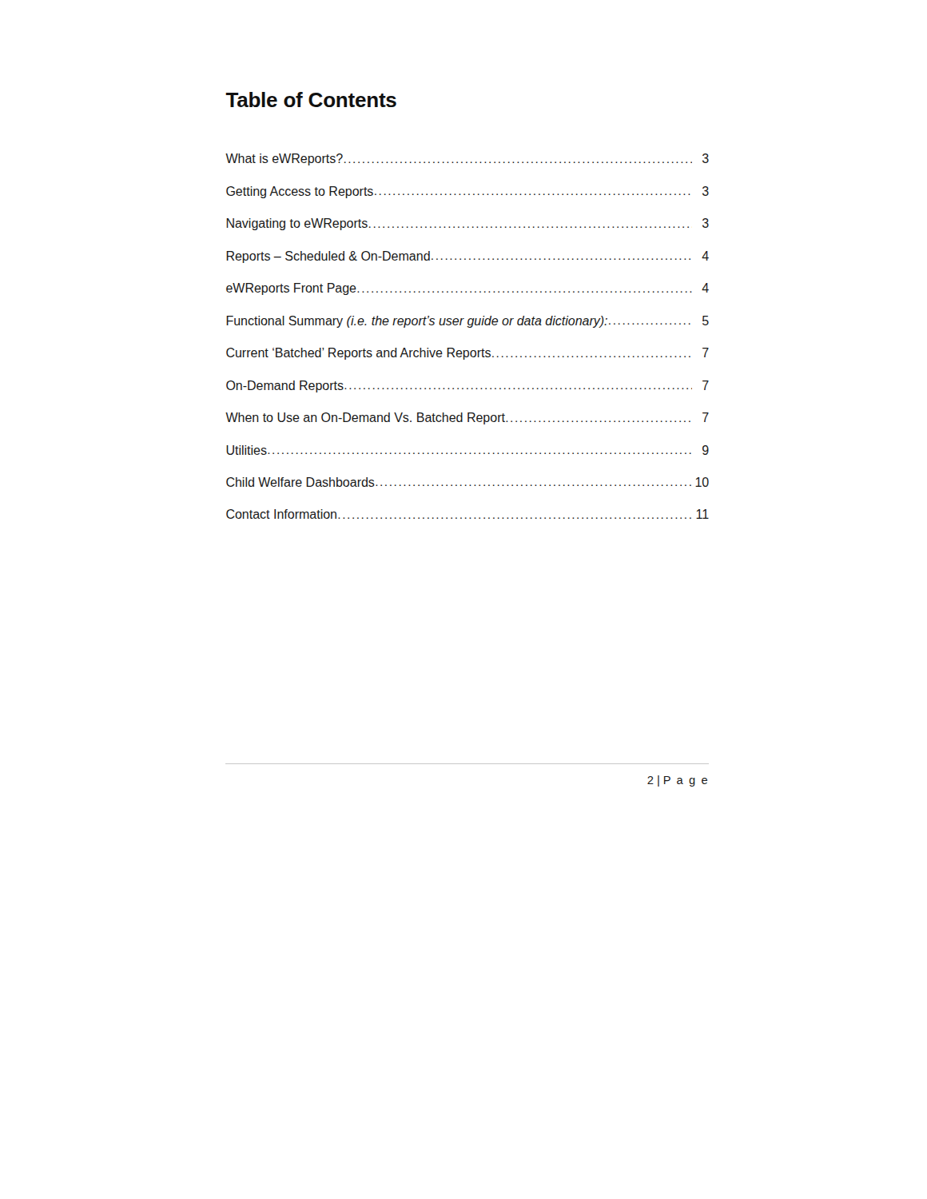Table of Contents
What is eWReports? .................................................................................................................. 3
Getting Access to Reports ......................................................................................................... 3
Navigating to eWReports .......................................................................................................... 3
Reports – Scheduled & On-Demand ..................................................................................... 4
eWReports Front Page ............................................................................................................. 4
Functional Summary (i.e. the report’s user guide or data dictionary): ............................................... 5
Current ‘Batched’ Reports and Archive Reports .................................................................... 7
On-Demand Reports ................................................................................................................ 7
When to Use an On-Demand Vs. Batched Report ............................................................... 7
Utilities ................................................................................................................................. 9
Child Welfare Dashboards ....................................................................................................... 10
Contact Information .............................................................................................................. 11
2 | P a g e